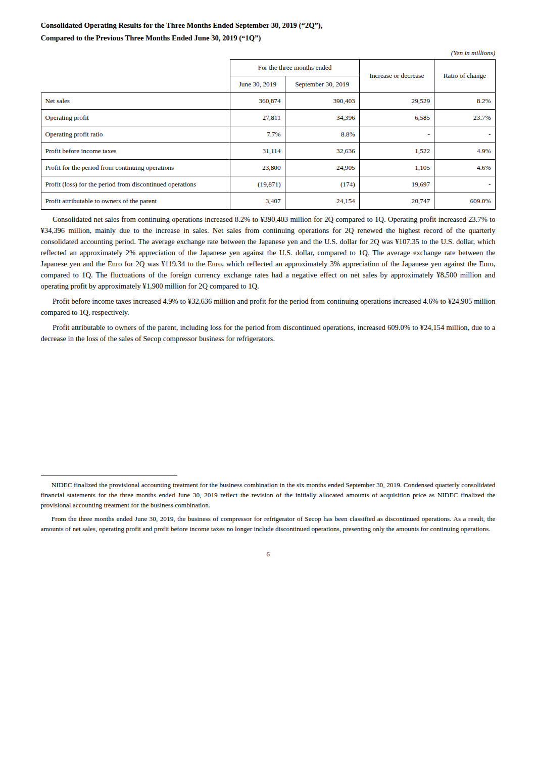Consolidated Operating Results for the Three Months Ended September 30, 2019 (“2Q”),
Compared to the Previous Three Months Ended June 30, 2019 (“1Q”)
(Yen in millions)
| | For the three months ended | Increase or decrease | Ratio of change |
| --- | --- | --- | --- |
| June 30, 2019 | September 30, 2019 |
| Net sales | 360,874 | 390,403 | 29,529 | 8.2% |
| Operating profit | 27,811 | 34,396 | 6,585 | 23.7% |
| Operating profit ratio | 7.7% | 8.8% | - | - |
| Profit before income taxes | 31,114 | 32,636 | 1,522 | 4.9% |
| Profit for the period from continuing operations | 23,800 | 24,905 | 1,105 | 4.6% |
| Profit (loss) for the period from discontinued operations | (19,871) | (174) | 19,697 | - |
| Profit attributable to owners of the parent | 3,407 | 24,154 | 20,747 | 609.0% |
Consolidated net sales from continuing operations increased 8.2% to ¥390,403 million for 2Q compared to 1Q. Operating profit increased 23.7% to ¥34,396 million, mainly due to the increase in sales. Net sales from continuing operations for 2Q renewed the highest record of the quarterly consolidated accounting period. The average exchange rate between the Japanese yen and the U.S. dollar for 2Q was ¥107.35 to the U.S. dollar, which reflected an approximately 2% appreciation of the Japanese yen against the U.S. dollar, compared to 1Q. The average exchange rate between the Japanese yen and the Euro for 2Q was ¥119.34 to the Euro, which reflected an approximately 3% appreciation of the Japanese yen against the Euro, compared to 1Q. The fluctuations of the foreign currency exchange rates had a negative effect on net sales by approximately ¥8,500 million and operating profit by approximately ¥1,900 million for 2Q compared to 1Q.
Profit before income taxes increased 4.9% to ¥32,636 million and profit for the period from continuing operations increased 4.6% to ¥24,905 million compared to 1Q, respectively.
Profit attributable to owners of the parent, including loss for the period from discontinued operations, increased 609.0% to ¥24,154 million, due to a decrease in the loss of the sales of Secop compressor business for refrigerators.
NIDEC finalized the provisional accounting treatment for the business combination in the six months ended September 30, 2019. Condensed quarterly consolidated financial statements for the three months ended June 30, 2019 reflect the revision of the initially allocated amounts of acquisition price as NIDEC finalized the provisional accounting treatment for the business combination.
From the three months ended June 30, 2019, the business of compressor for refrigerator of Secop has been classified as discontinued operations. As a result, the amounts of net sales, operating profit and profit before income taxes no longer include discontinued operations, presenting only the amounts for continuing operations.
6